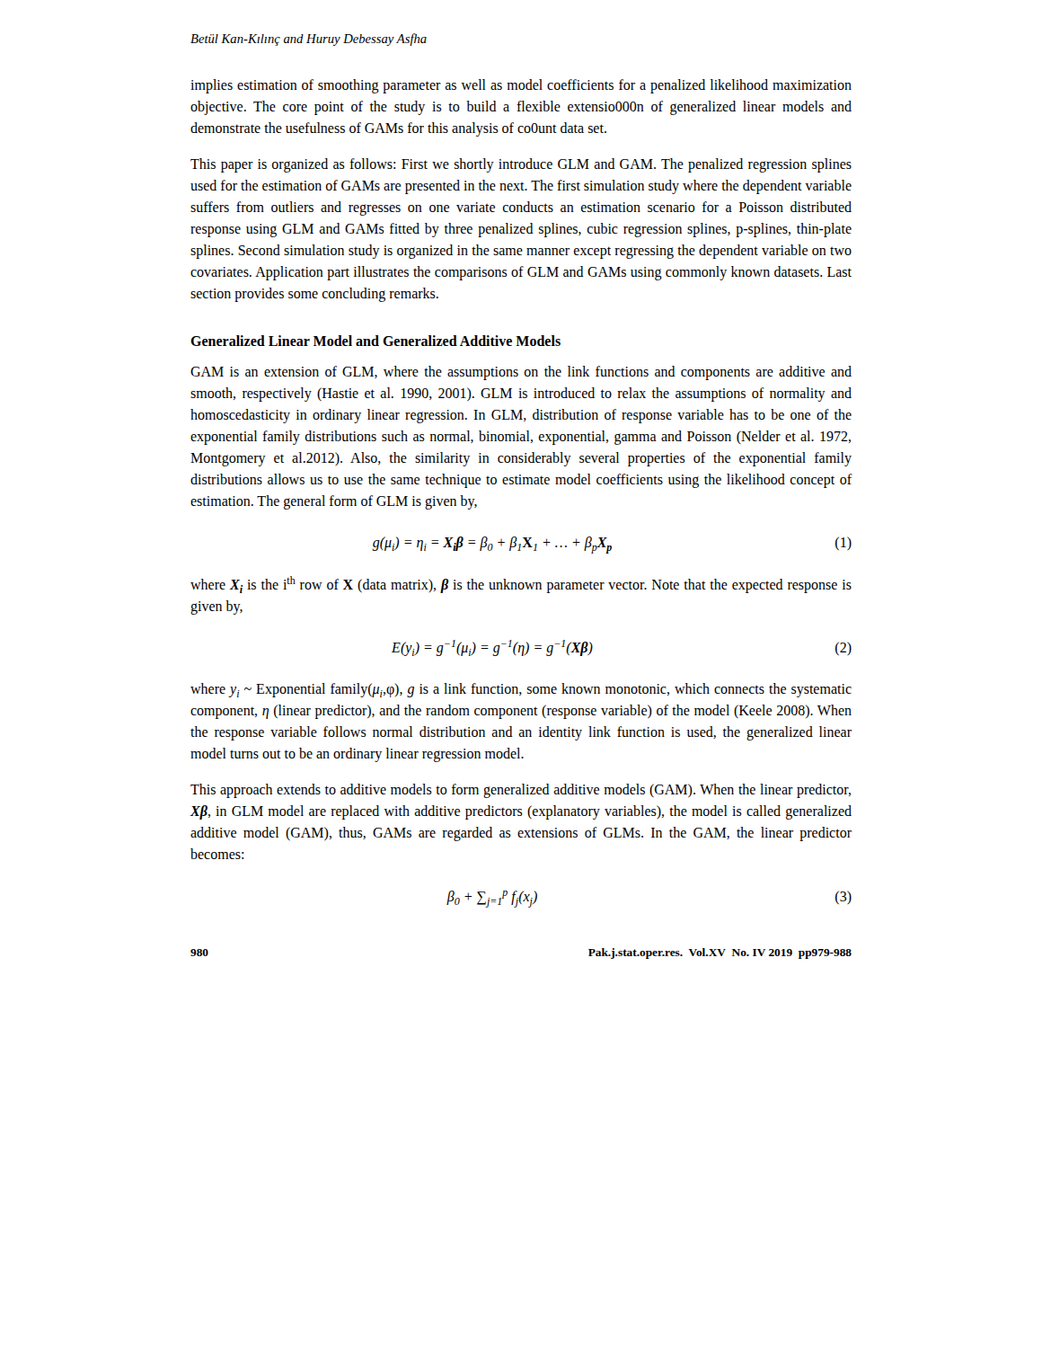Betül Kan-Kılınç and Huruy Debessay Asfha
implies estimation of smoothing parameter as well as model coefficients for a penalized likelihood maximization objective. The core point of the study is to build a flexible extensio000n of generalized linear models and demonstrate the usefulness of GAMs for this analysis of co0unt data set.
This paper is organized as follows: First we shortly introduce GLM and GAM. The penalized regression splines used for the estimation of GAMs are presented in the next. The first simulation study where the dependent variable suffers from outliers and regresses on one variate conducts an estimation scenario for a Poisson distributed response using GLM and GAMs fitted by three penalized splines, cubic regression splines, p-splines, thin-plate splines. Second simulation study is organized in the same manner except regressing the dependent variable on two covariates. Application part illustrates the comparisons of GLM and GAMs using commonly known datasets. Last section provides some concluding remarks.
Generalized Linear Model and Generalized Additive Models
GAM is an extension of GLM, where the assumptions on the link functions and components are additive and smooth, respectively (Hastie et al. 1990, 2001). GLM is introduced to relax the assumptions of normality and homoscedasticity in ordinary linear regression. In GLM, distribution of response variable has to be one of the exponential family distributions such as normal, binomial, exponential, gamma and Poisson (Nelder et al. 1972, Montgomery et al.2012). Also, the similarity in considerably several properties of the exponential family distributions allows us to use the same technique to estimate model coefficients using the likelihood concept of estimation. The general form of GLM is given by,
g(μi) = ηi = Xiβ = β0 + β1X1 + … + βpXp
(1)
where Xi is the ith row of X (data matrix), β is the unknown parameter vector. Note that the expected response is given by,
E(yi) = g−1(μi) = g−1(η) = g−1(Xβ)
(2)
where yi ~ Exponential family(μi,φ), g is a link function, some known monotonic, which connects the systematic component, η (linear predictor), and the random component (response variable) of the model (Keele 2008). When the response variable follows normal distribution and an identity link function is used, the generalized linear model turns out to be an ordinary linear regression model.
This approach extends to additive models to form generalized additive models (GAM). When the linear predictor, Xβ, in GLM model are replaced with additive predictors (explanatory variables), the model is called generalized additive model (GAM), thus, GAMs are regarded as extensions of GLMs. In the GAM, the linear predictor becomes:
β0 + ∑j=1p fj(xj)
(3)
980 Pak.j.stat.oper.res. Vol.XV No. IV 2019 pp979-988